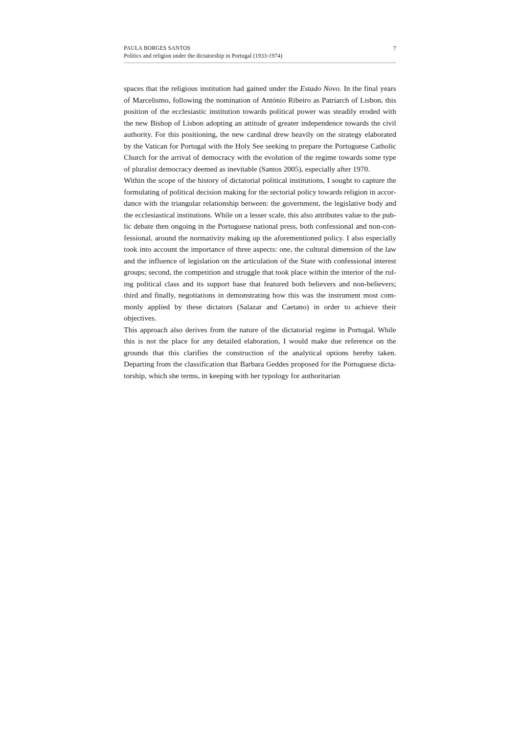Paula Borges Santos
Politics and religion under the dictatorship in Portugal (1933-1974)
7
spaces that the religious institution had gained under the Estado Novo. In the final years of Marcelismo, following the nomination of António Ribeiro as Patriarch of Lisbon, this position of the ecclesiastic institution towards political power was steadily eroded with the new Bishop of Lisbon adopting an attitude of greater independence towards the civil authority. For this positioning, the new cardinal drew heavily on the strategy elaborated by the Vatican for Portugal with the Holy See seeking to prepare the Portuguese Catholic Church for the arrival of democracy with the evolution of the regime towards some type of pluralist democracy deemed as inevitable (Santos 2005), especially after 1970.
Within the scope of the history of dictatorial political institutions, I sought to capture the formulating of political decision making for the sectorial policy towards religion in accordance with the triangular relationship between: the government, the legislative body and the ecclesiastical institutions. While on a lesser scale, this also attributes value to the public debate then ongoing in the Portuguese national press, both confessional and non-confessional, around the normativity making up the aforementioned policy. I also especially took into account the importance of three aspects: one, the cultural dimension of the law and the influence of legislation on the articulation of the State with confessional interest groups; second, the competition and struggle that took place within the interior of the ruling political class and its support base that featured both believers and non-believers; third and finally, negotiations in demonstrating how this was the instrument most commonly applied by these dictators (Salazar and Caetano) in order to achieve their objectives.
This approach also derives from the nature of the dictatorial regime in Portugal. While this is not the place for any detailed elaboration, I would make due reference on the grounds that this clarifies the construction of the analytical options hereby taken. Departing from the classification that Barbara Geddes proposed for the Portuguese dictatorship, which she terms, in keeping with her typology for authoritarian